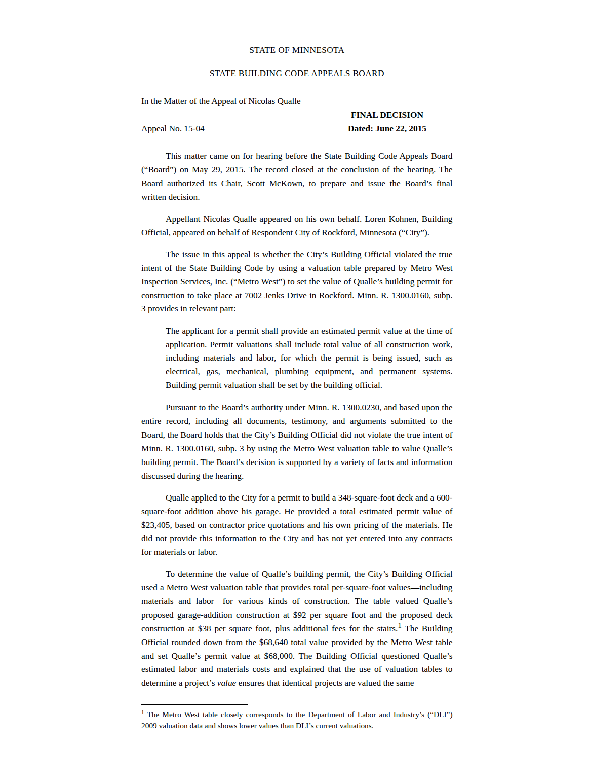STATE OF MINNESOTA
STATE BUILDING CODE APPEALS BOARD
| In the Matter of the Appeal of Nicolas Qualle | |
| | FINAL DECISION |
| Appeal No. 15-04 | Dated: June 22, 2015 |
This matter came on for hearing before the State Building Code Appeals Board (“Board”) on May 29, 2015. The record closed at the conclusion of the hearing. The Board authorized its Chair, Scott McKown, to prepare and issue the Board’s final written decision.
Appellant Nicolas Qualle appeared on his own behalf. Loren Kohnen, Building Official, appeared on behalf of Respondent City of Rockford, Minnesota (“City”).
The issue in this appeal is whether the City’s Building Official violated the true intent of the State Building Code by using a valuation table prepared by Metro West Inspection Services, Inc. (“Metro West”) to set the value of Qualle’s building permit for construction to take place at 7002 Jenks Drive in Rockford. Minn. R. 1300.0160, subp. 3 provides in relevant part:
The applicant for a permit shall provide an estimated permit value at the time of application. Permit valuations shall include total value of all construction work, including materials and labor, for which the permit is being issued, such as electrical, gas, mechanical, plumbing equipment, and permanent systems. Building permit valuation shall be set by the building official.
Pursuant to the Board’s authority under Minn. R. 1300.0230, and based upon the entire record, including all documents, testimony, and arguments submitted to the Board, the Board holds that the City’s Building Official did not violate the true intent of Minn. R. 1300.0160, subp. 3 by using the Metro West valuation table to value Qualle’s building permit. The Board’s decision is supported by a variety of facts and information discussed during the hearing.
Qualle applied to the City for a permit to build a 348-square-foot deck and a 600-square-foot addition above his garage. He provided a total estimated permit value of $23,405, based on contractor price quotations and his own pricing of the materials. He did not provide this information to the City and has not yet entered into any contracts for materials or labor.
To determine the value of Qualle’s building permit, the City’s Building Official used a Metro West valuation table that provides total per-square-foot values—including materials and labor—for various kinds of construction. The table valued Qualle’s proposed garage-addition construction at $92 per square foot and the proposed deck construction at $38 per square foot, plus additional fees for the stairs.1 The Building Official rounded down from the $68,640 total value provided by the Metro West table and set Qualle’s permit value at $68,000. The Building Official questioned Qualle’s estimated labor and materials costs and explained that the use of valuation tables to determine a project’s value ensures that identical projects are valued the same
1 The Metro West table closely corresponds to the Department of Labor and Industry’s (“DLI”) 2009 valuation data and shows lower values than DLI’s current valuations.